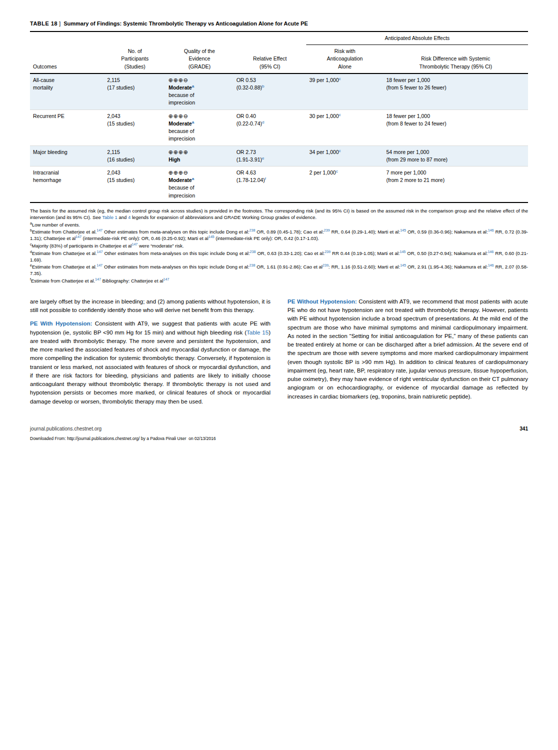TABLE 18 ] Summary of Findings: Systemic Thrombolytic Therapy vs Anticoagulation Alone for Acute PE
| | | | | Anticipated Absolute Effects |
| --- | --- | --- | --- | --- |
| Outcomes | No. of Participants (Studies) | Quality of the Evidence (GRADE) | Relative Effect (95% CI) | Risk with Anticoagulation Alone | Risk Difference with Systemic Thrombolytic Therapy (95% CI) |
| All-cause mortality | 2,115 (17 studies) | ⊕⊕⊕⊖ Moderate a because of imprecision | OR 0.53 (0.32-0.88) b | 39 per 1,000 c | 18 fewer per 1,000 (from 5 fewer to 26 fewer) |
| Recurrent PE | 2,043 (15 studies) | ⊕⊕⊕⊖ Moderate a because of imprecision | OR 0.40 (0.22-0.74) d | 30 per 1,000 c | 18 fewer per 1,000 (from 8 fewer to 24 fewer) |
| Major bleeding | 2,115 (16 studies) | ⊕⊕⊕⊕ High | OR 2.73 (1.91-3.91) e | 34 per 1,000 c | 54 more per 1,000 (from 29 more to 87 more) |
| Intracranial hemorrhage | 2,043 (15 studies) | ⊕⊕⊕⊖ Moderate a because of imprecision | OR 4.63 (1.78-12.04) f | 2 per 1,000 c | 7 more per 1,000 (from 2 more to 21 more) |
The basis for the assumed risk (eg, the median control group risk across studies) is provided in the footnotes. The corresponding risk (and its 95% CI) is based on the assumed risk in the comparison group and the relative effect of the intervention (and its 95% CI). See Table 1 and 4 legends for expansion of abbreviations and GRADE Working Group grades of evidence.
aLow number of events.
bEstimate from Chatterjee et al.147 Other estimates from meta-analyses on this topic include Dong et al:238 OR, 0.89 (0.45-1.78); Cao et al:239 RR, 0.64 (0.29-1.40); Marti et al:145 OR, 0.59 (0.36-0.96); Nakamura et al:146 RR, 0.72 (0.39-1.31); Chatterjee et al147 (intermediate-risk PE only): OR, 0.46 (0.25-0.92); Marti et al145 (intermediate-risk PE only): OR, 0.42 (0.17-1.03).
cMajority (83%) of participants in Chatterjee et al147 were “moderate” risk.
dEstimate from Chatterjee et al.147 Other estimates from meta-analyses on this topic include Dong et al:238 OR, 0.63 (0.33-1.20); Cao et al:239 RR 0.44 (0.19-1.05); Marti et al:145 OR, 0.50 (0.27-0.94); Nakamura et al:146 RR, 0.60 (0.21-1.69).
eEstimate from Chatterjee et al.147 Other estimates from meta-analyses on this topic include Dong et al:238 OR, 1.61 (0.91-2.86); Cao et al239: RR, 1.16 (0.51-2.60); Marti et al:145 OR, 2.91 (1.95-4.36); Nakamura et al:146 RR, 2.07 (0.58-7.35).
fEstimate from Chatterjee et al.147 Bibliography: Chatterjee et al147
are largely offset by the increase in bleeding; and (2) among patients without hypotension, it is still not possible to confidently identify those who will derive net benefit from this therapy.
PE With Hypotension: Consistent with AT9, we suggest that patients with acute PE with hypotension (ie, systolic BP <90 mm Hg for 15 min) and without high bleeding risk (Table 15) are treated with thrombolytic therapy. The more severe and persistent the hypotension, and the more marked the associated features of shock and myocardial dysfunction or damage, the more compelling the indication for systemic thrombolytic therapy. Conversely, if hypotension is transient or less marked, not associated with features of shock or myocardial dysfunction, and if there are risk factors for bleeding, physicians and patients are likely to initially choose anticoagulant therapy without thrombolytic therapy. If thrombolytic therapy is not used and hypotension persists or becomes more marked, or clinical features of shock or myocardial damage develop or worsen, thrombolytic therapy may then be used.
PE Without Hypotension: Consistent with AT9, we recommend that most patients with acute PE who do not have hypotension are not treated with thrombolytic therapy. However, patients with PE without hypotension include a broad spectrum of presentations. At the mild end of the spectrum are those who have minimal symptoms and minimal cardiopulmonary impairment. As noted in the section “Setting for initial anticoagulation for PE,” many of these patients can be treated entirely at home or can be discharged after a brief admission. At the severe end of the spectrum are those with severe symptoms and more marked cardiopulmonary impairment (even though systolic BP is >90 mm Hg). In addition to clinical features of cardiopulmonary impairment (eg, heart rate, BP, respiratory rate, jugular venous pressure, tissue hypoperfusion, pulse oximetry), they may have evidence of right ventricular dysfunction on their CT pulmonary angiogram or on echocardiography, or evidence of myocardial damage as reflected by increases in cardiac biomarkers (eg, troponins, brain natriuretic peptide).
journal.publications.chestnet.org
341
Downloaded From: http://journal.publications.chestnet.org/ by a Padova Pinali User on 02/13/2016